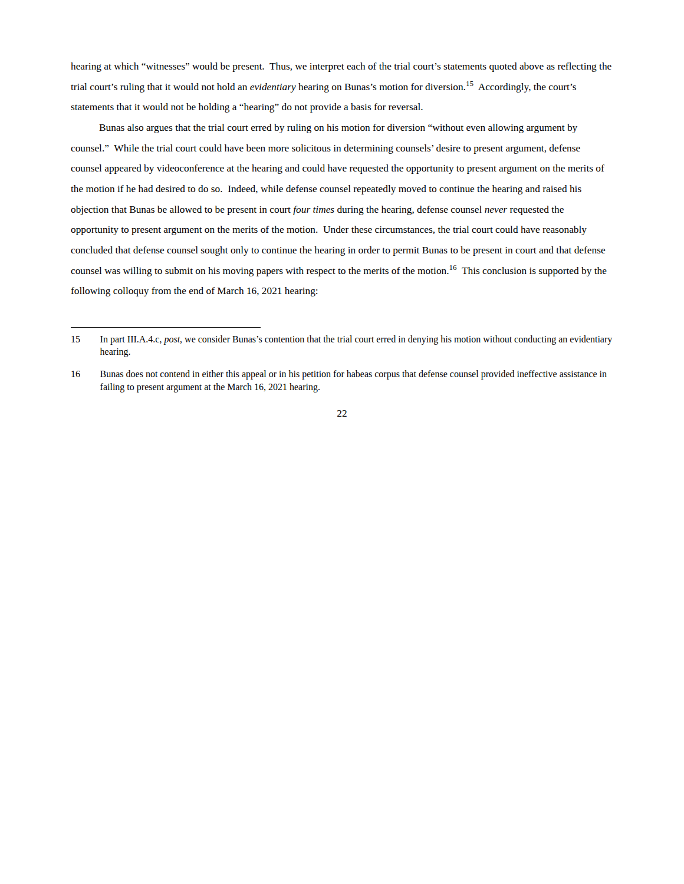hearing at which “witnesses” would be present. Thus, we interpret each of the trial court’s statements quoted above as reflecting the trial court’s ruling that it would not hold an evidentiary hearing on Bunas’s motion for diversion.15 Accordingly, the court’s statements that it would not be holding a “hearing” do not provide a basis for reversal.
Bunas also argues that the trial court erred by ruling on his motion for diversion “without even allowing argument by counsel.” While the trial court could have been more solicitous in determining counsels’ desire to present argument, defense counsel appeared by videoconference at the hearing and could have requested the opportunity to present argument on the merits of the motion if he had desired to do so. Indeed, while defense counsel repeatedly moved to continue the hearing and raised his objection that Bunas be allowed to be present in court four times during the hearing, defense counsel never requested the opportunity to present argument on the merits of the motion. Under these circumstances, the trial court could have reasonably concluded that defense counsel sought only to continue the hearing in order to permit Bunas to be present in court and that defense counsel was willing to submit on his moving papers with respect to the merits of the motion.16 This conclusion is supported by the following colloquy from the end of March 16, 2021 hearing:
15 In part III.A.4.c, post, we consider Bunas’s contention that the trial court erred in denying his motion without conducting an evidentiary hearing.
16 Bunas does not contend in either this appeal or in his petition for habeas corpus that defense counsel provided ineffective assistance in failing to present argument at the March 16, 2021 hearing.
22